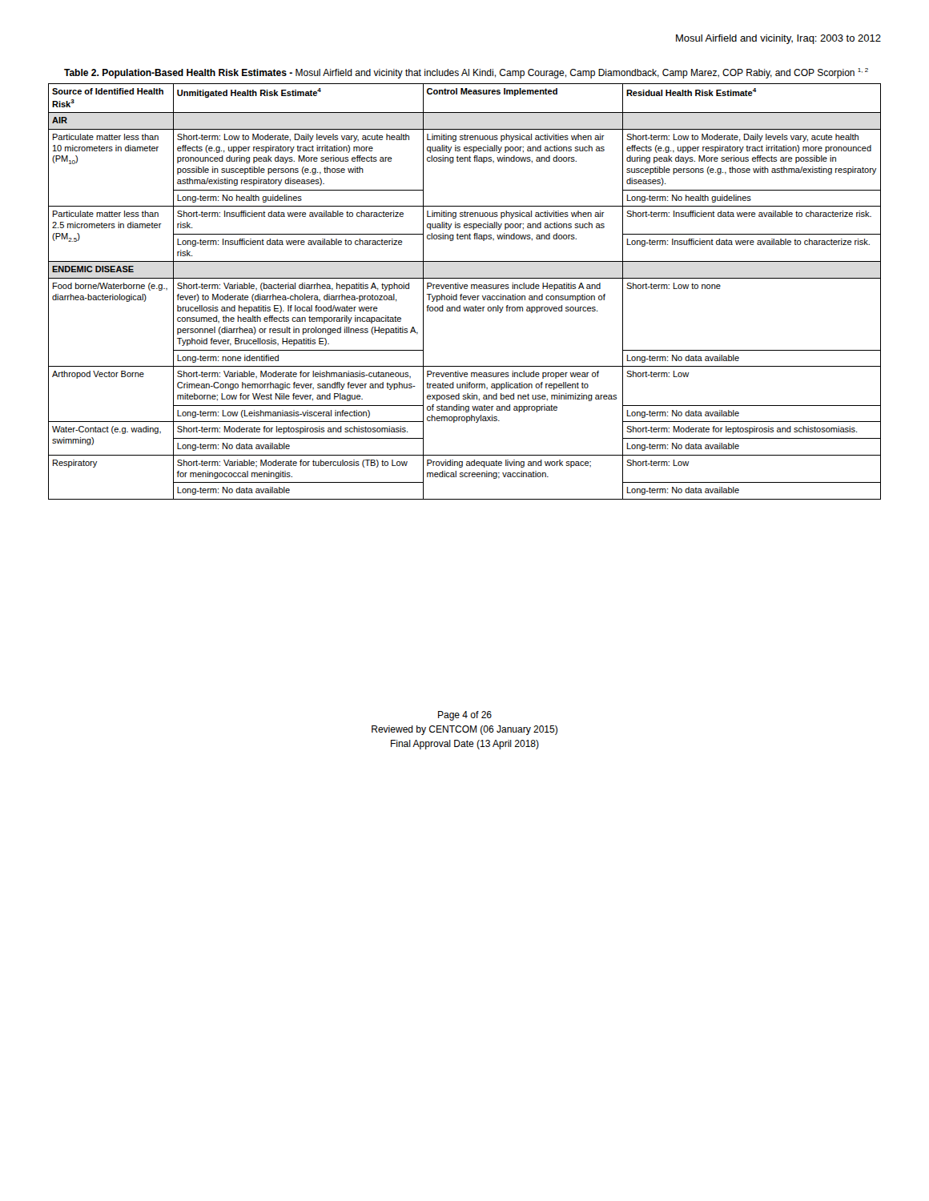Mosul Airfield and vicinity, Iraq: 2003 to 2012
Table 2. Population-Based Health Risk Estimates - Mosul Airfield and vicinity that includes Al Kindi, Camp Courage, Camp Diamondback, Camp Marez, COP Rabiy, and COP Scorpion 1, 2
| Source of Identified Health Risk 3 | Unmitigated Health Risk Estimate 4 | Control Measures Implemented | Residual Health Risk Estimate 4 |
| --- | --- | --- | --- |
| AIR | | | |
| Particulate matter less than 10 micrometers in diameter (PM 10 ) | Short-term: Low to Moderate, Daily levels vary, acute health effects (e.g., upper respiratory tract irritation) more pronounced during peak days. More serious effects are possible in susceptible persons (e.g., those with asthma/existing respiratory diseases). | Limiting strenuous physical activities when air quality is especially poor; and actions such as closing tent flaps, windows, and doors. | Short-term: Low to Moderate, Daily levels vary, acute health effects (e.g., upper respiratory tract irritation) more pronounced during peak days. More serious effects are possible in susceptible persons (e.g., those with asthma/existing respiratory diseases). |
| Long-term: No health guidelines | Long-term: No health guidelines |
| Particulate matter less than 2.5 micrometers in diameter (PM 2.5 ) | Short-term: Insufficient data were available to characterize risk. | Limiting strenuous physical activities when air quality is especially poor; and actions such as closing tent flaps, windows, and doors. | Short-term: Insufficient data were available to characterize risk. |
| Long-term: Insufficient data were available to characterize risk. | Long-term: Insufficient data were available to characterize risk. |
| ENDEMIC DISEASE | | | |
| Food borne/Waterborne (e.g., diarrhea-bacteriological) | Short-term: Variable, (bacterial diarrhea, hepatitis A, typhoid fever) to Moderate (diarrhea-cholera, diarrhea-protozoal, brucellosis and hepatitis E). If local food/water were consumed, the health effects can temporarily incapacitate personnel (diarrhea) or result in prolonged illness (Hepatitis A, Typhoid fever, Brucellosis, Hepatitis E). | Preventive measures include Hepatitis A and Typhoid fever vaccination and consumption of food and water only from approved sources. | Short-term: Low to none |
| Long-term: none identified | Long-term: No data available |
| Arthropod Vector Borne | Short-term: Variable, Moderate for leishmaniasis-cutaneous, Crimean-Congo hemorrhagic fever, sandfly fever and typhus-miteborne; Low for West Nile fever, and Plague. | Preventive measures include proper wear of treated uniform, application of repellent to exposed skin, and bed net use, minimizing areas of standing water and appropriate chemoprophylaxis. | Short-term: Low |
| Long-term: Low (Leishmaniasis-visceral infection) | Long-term: No data available |
| Water-Contact (e.g. wading, swimming) | Short-term: Moderate for leptospirosis and schistosomiasis. | Short-term: Moderate for leptospirosis and schistosomiasis. |
| Long-term: No data available | Long-term: No data available |
| Respiratory | Short-term: Variable; Moderate for tuberculosis (TB) to Low for meningococcal meningitis. | Providing adequate living and work space; medical screening; vaccination. | Short-term: Low |
| Long-term: No data available | Long-term: No data available |
Page 4 of 26
Reviewed by CENTCOM (06 January 2015)
Final Approval Date (13 April 2018)